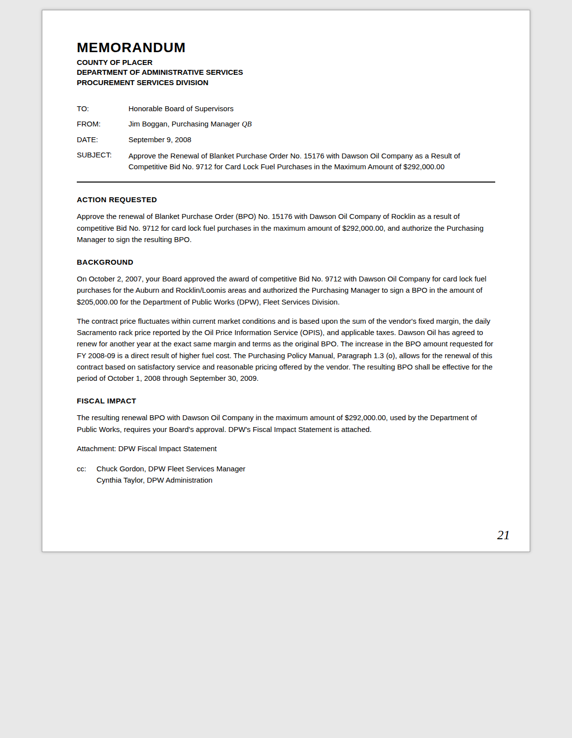MEMORANDUM
COUNTY OF PLACER
DEPARTMENT OF ADMINISTRATIVE SERVICES
PROCUREMENT SERVICES DIVISION
| TO: | Honorable Board of Supervisors |
| FROM: | Jim Boggan, Purchasing Manager QB |
| DATE: | September 9, 2008 |
| SUBJECT: | Approve the Renewal of Blanket Purchase Order No. 15176 with Dawson Oil Company as a Result of Competitive Bid No. 9712 for Card Lock Fuel Purchases in the Maximum Amount of $292,000.00 |
ACTION REQUESTED
Approve the renewal of Blanket Purchase Order (BPO) No. 15176 with Dawson Oil Company of Rocklin as a result of competitive Bid No. 9712 for card lock fuel purchases in the maximum amount of $292,000.00, and authorize the Purchasing Manager to sign the resulting BPO.
BACKGROUND
On October 2, 2007, your Board approved the award of competitive Bid No. 9712 with Dawson Oil Company for card lock fuel purchases for the Auburn and Rocklin/Loomis areas and authorized the Purchasing Manager to sign a BPO in the amount of $205,000.00 for the Department of Public Works (DPW), Fleet Services Division.
The contract price fluctuates within current market conditions and is based upon the sum of the vendor's fixed margin, the daily Sacramento rack price reported by the Oil Price Information Service (OPIS), and applicable taxes. Dawson Oil has agreed to renew for another year at the exact same margin and terms as the original BPO. The increase in the BPO amount requested for FY 2008-09 is a direct result of higher fuel cost. The Purchasing Policy Manual, Paragraph 1.3 (o), allows for the renewal of this contract based on satisfactory service and reasonable pricing offered by the vendor. The resulting BPO shall be effective for the period of October 1, 2008 through September 30, 2009.
FISCAL IMPACT
The resulting renewal BPO with Dawson Oil Company in the maximum amount of $292,000.00, used by the Department of Public Works, requires your Board's approval. DPW's Fiscal Impact Statement is attached.
Attachment: DPW Fiscal Impact Statement
cc: Chuck Gordon, DPW Fleet Services Manager
Cynthia Taylor, DPW Administration
21